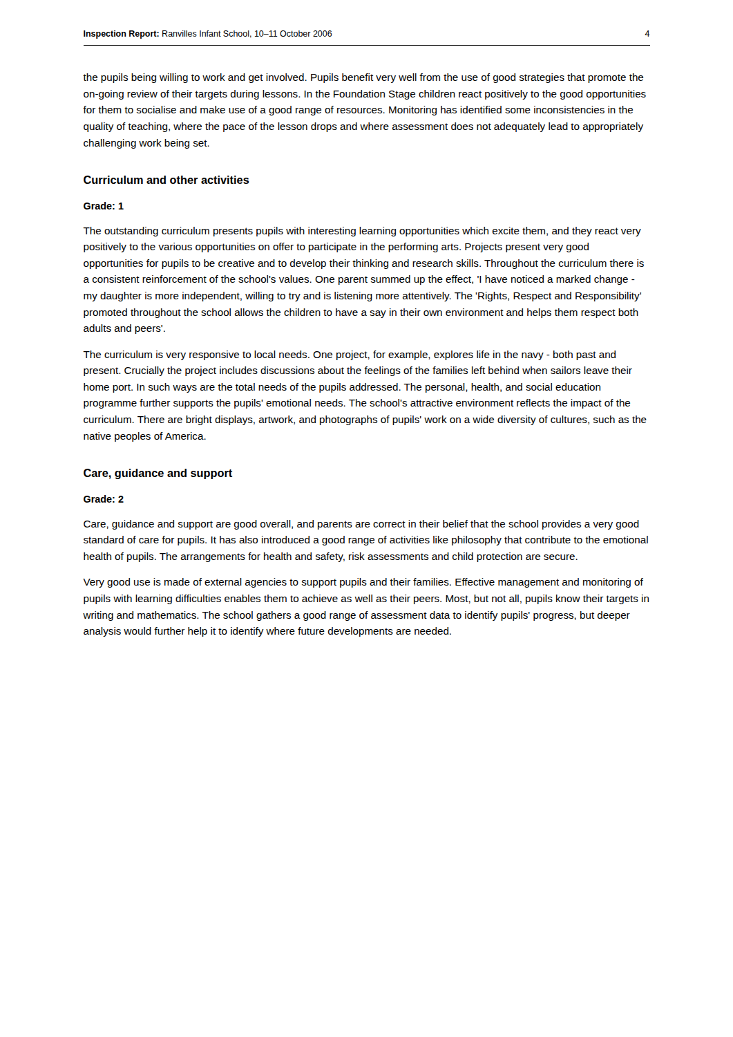Inspection Report: Ranvilles Infant School, 10–11 October 2006
4
the pupils being willing to work and get involved. Pupils benefit very well from the use of good strategies that promote the on-going review of their targets during lessons. In the Foundation Stage children react positively to the good opportunities for them to socialise and make use of a good range of resources. Monitoring has identified some inconsistencies in the quality of teaching, where the pace of the lesson drops and where assessment does not adequately lead to appropriately challenging work being set.
Curriculum and other activities
Grade: 1
The outstanding curriculum presents pupils with interesting learning opportunities which excite them, and they react very positively to the various opportunities on offer to participate in the performing arts. Projects present very good opportunities for pupils to be creative and to develop their thinking and research skills. Throughout the curriculum there is a consistent reinforcement of the school's values. One parent summed up the effect, 'I have noticed a marked change - my daughter is more independent, willing to try and is listening more attentively. The 'Rights, Respect and Responsibility' promoted throughout the school allows the children to have a say in their own environment and helps them respect both adults and peers'.
The curriculum is very responsive to local needs. One project, for example, explores life in the navy - both past and present. Crucially the project includes discussions about the feelings of the families left behind when sailors leave their home port. In such ways are the total needs of the pupils addressed. The personal, health, and social education programme further supports the pupils' emotional needs. The school's attractive environment reflects the impact of the curriculum. There are bright displays, artwork, and photographs of pupils' work on a wide diversity of cultures, such as the native peoples of America.
Care, guidance and support
Grade: 2
Care, guidance and support are good overall, and parents are correct in their belief that the school provides a very good standard of care for pupils. It has also introduced a good range of activities like philosophy that contribute to the emotional health of pupils. The arrangements for health and safety, risk assessments and child protection are secure.
Very good use is made of external agencies to support pupils and their families. Effective management and monitoring of pupils with learning difficulties enables them to achieve as well as their peers. Most, but not all, pupils know their targets in writing and mathematics. The school gathers a good range of assessment data to identify pupils' progress, but deeper analysis would further help it to identify where future developments are needed.